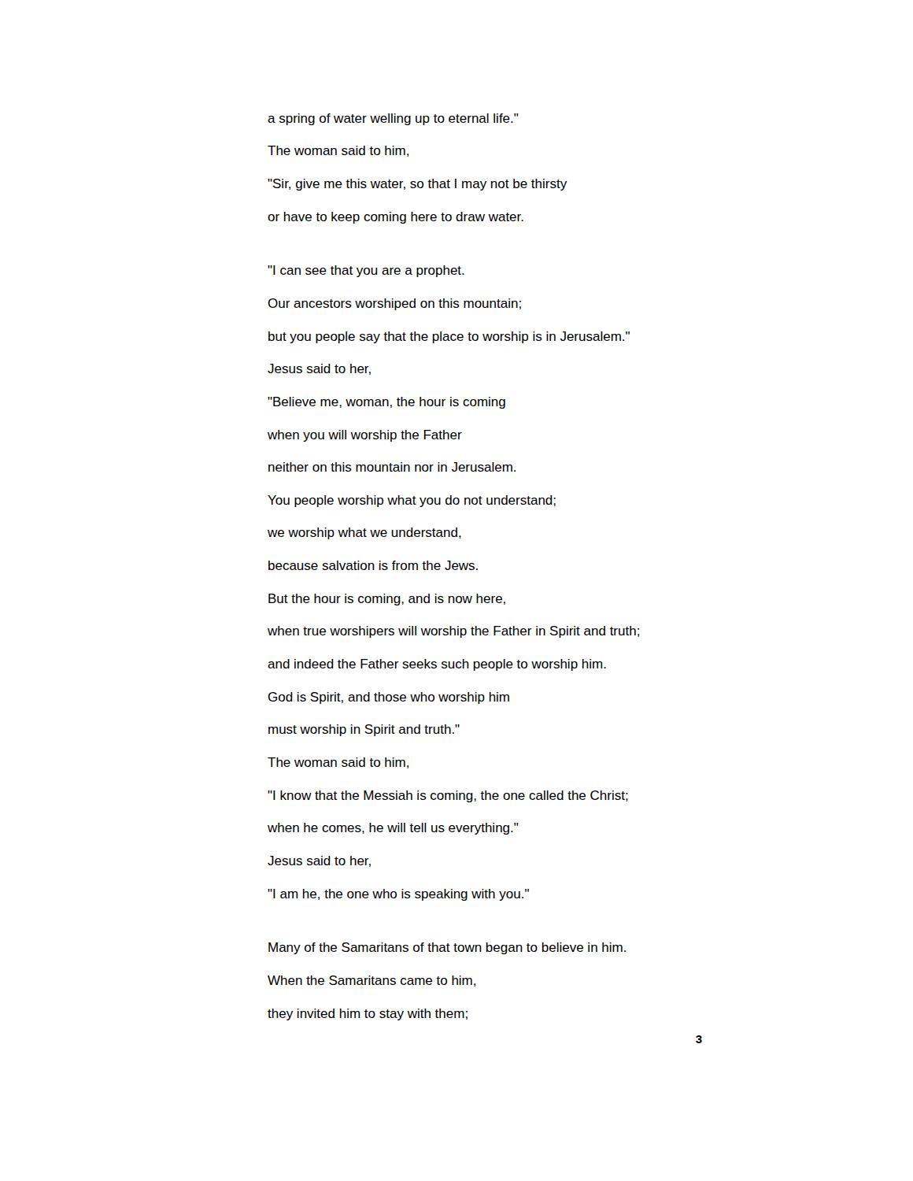a spring of water welling up to eternal life." The woman said to him, "Sir, give me this water, so that I may not be thirsty or have to keep coming here to draw water.
"I can see that you are a prophet. Our ancestors worshiped on this mountain; but you people say that the place to worship is in Jerusalem." Jesus said to her, "Believe me, woman, the hour is coming when you will worship the Father neither on this mountain nor in Jerusalem. You people worship what you do not understand; we worship what we understand, because salvation is from the Jews. But the hour is coming, and is now here, when true worshipers will worship the Father in Spirit and truth; and indeed the Father seeks such people to worship him. God is Spirit, and those who worship him must worship in Spirit and truth." The woman said to him, "I know that the Messiah is coming, the one called the Christ; when he comes, he will tell us everything." Jesus said to her, "I am he, the one who is speaking with you."
Many of the Samaritans of that town began to believe in him. When the Samaritans came to him, they invited him to stay with them;
3